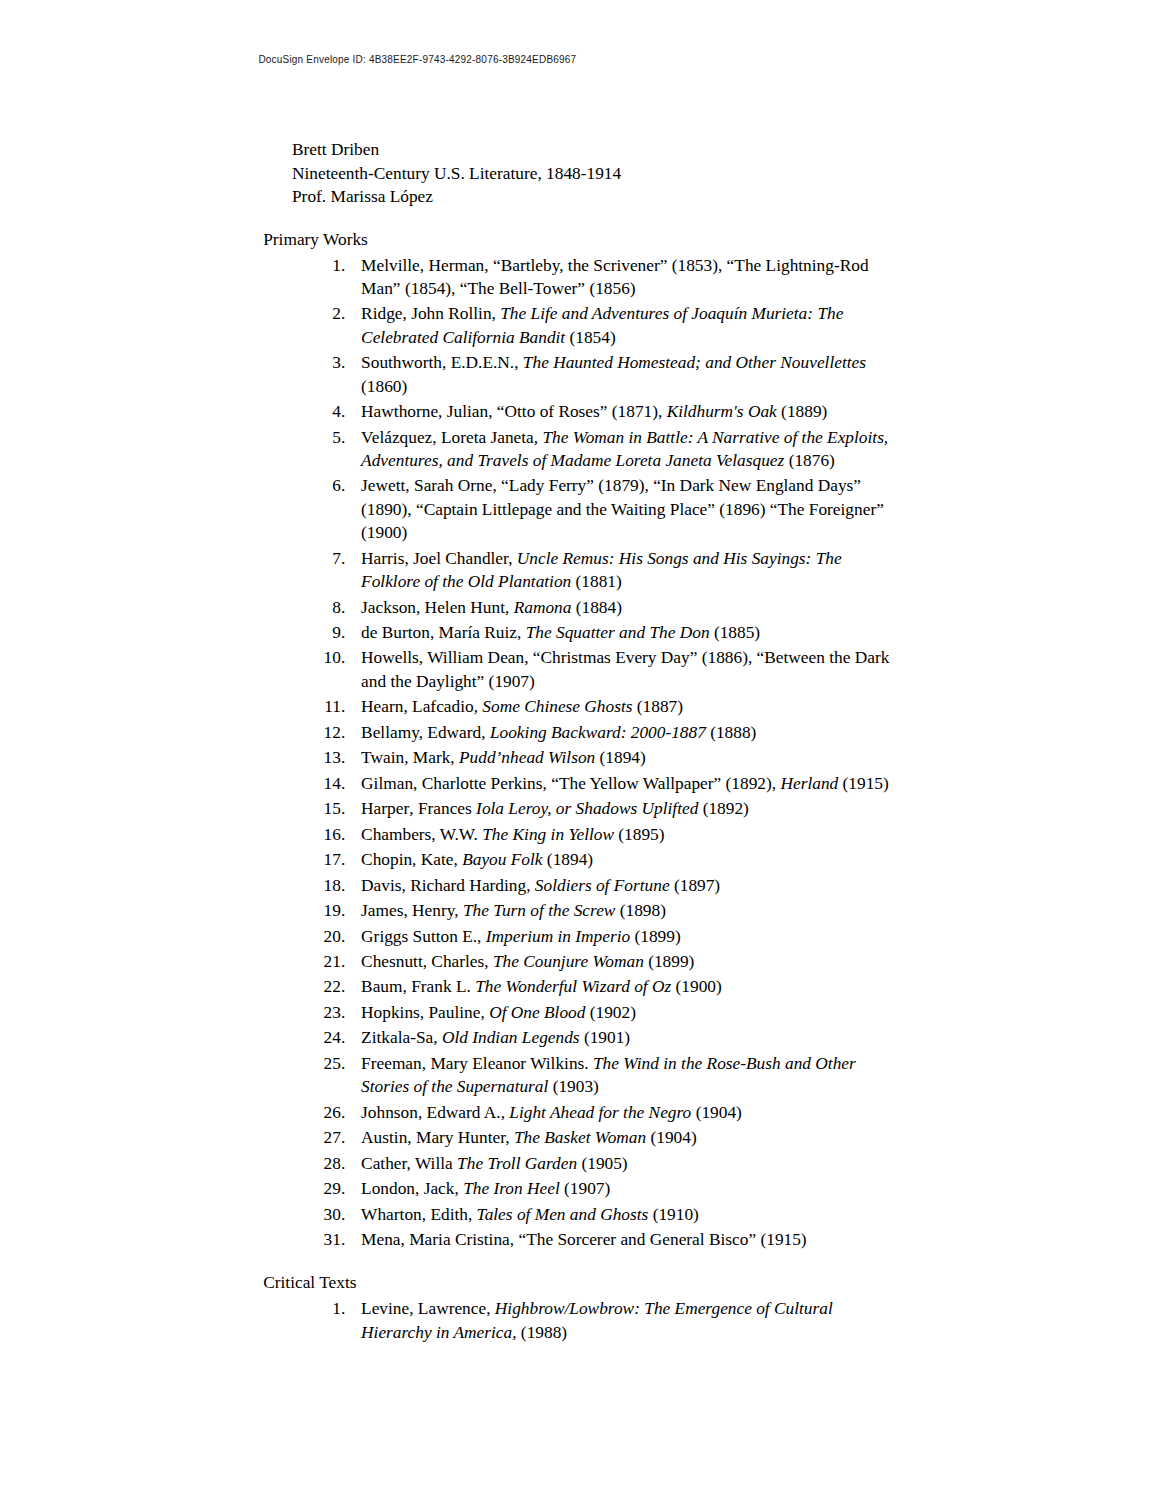DocuSign Envelope ID: 4B38EE2F-9743-4292-8076-3B924EDB6967
Brett Driben
Nineteenth-Century U.S. Literature, 1848-1914
Prof. Marissa López
Primary Works
Melville, Herman, “Bartleby, the Scrivener” (1853), “The Lightning-Rod Man” (1854), “The Bell-Tower” (1856)
Ridge, John Rollin, The Life and Adventures of Joaquín Murieta: The Celebrated California Bandit (1854)
Southworth, E.D.E.N., The Haunted Homestead; and Other Nouvellettes (1860)
Hawthorne, Julian, “Otto of Roses” (1871), Kildhurm's Oak (1889)
Velázquez, Loreta Janeta, The Woman in Battle: A Narrative of the Exploits, Adventures, and Travels of Madame Loreta Janeta Velasquez (1876)
Jewett, Sarah Orne, “Lady Ferry” (1879), “In Dark New England Days” (1890), “Captain Littlepage and the Waiting Place” (1896) “The Foreigner” (1900)
Harris, Joel Chandler, Uncle Remus: His Songs and His Sayings: The Folklore of the Old Plantation (1881)
Jackson, Helen Hunt, Ramona (1884)
de Burton, María Ruiz, The Squatter and The Don (1885)
Howells, William Dean, “Christmas Every Day” (1886), “Between the Dark and the Daylight” (1907)
Hearn, Lafcadio, Some Chinese Ghosts (1887)
Bellamy, Edward, Looking Backward: 2000-1887 (1888)
Twain, Mark, Pudd’nhead Wilson (1894)
Gilman, Charlotte Perkins, “The Yellow Wallpaper” (1892), Herland (1915)
Harper, Frances Iola Leroy, or Shadows Uplifted (1892)
Chambers, W.W. The King in Yellow (1895)
Chopin, Kate, Bayou Folk (1894)
Davis, Richard Harding, Soldiers of Fortune (1897)
James, Henry, The Turn of the Screw (1898)
Griggs Sutton E., Imperium in Imperio (1899)
Chesnutt, Charles, The Counjure Woman (1899)
Baum, Frank L. The Wonderful Wizard of Oz (1900)
Hopkins, Pauline, Of One Blood (1902)
Zitkala-Sa, Old Indian Legends (1901)
Freeman, Mary Eleanor Wilkins. The Wind in the Rose-Bush and Other Stories of the Supernatural (1903)
Johnson, Edward A., Light Ahead for the Negro (1904)
Austin, Mary Hunter, The Basket Woman (1904)
Cather, Willa The Troll Garden (1905)
London, Jack, The Iron Heel (1907)
Wharton, Edith, Tales of Men and Ghosts (1910)
Mena, Maria Cristina, “The Sorcerer and General Bisco” (1915)
Critical Texts
Levine, Lawrence, Highbrow/Lowbrow: The Emergence of Cultural Hierarchy in America, (1988)